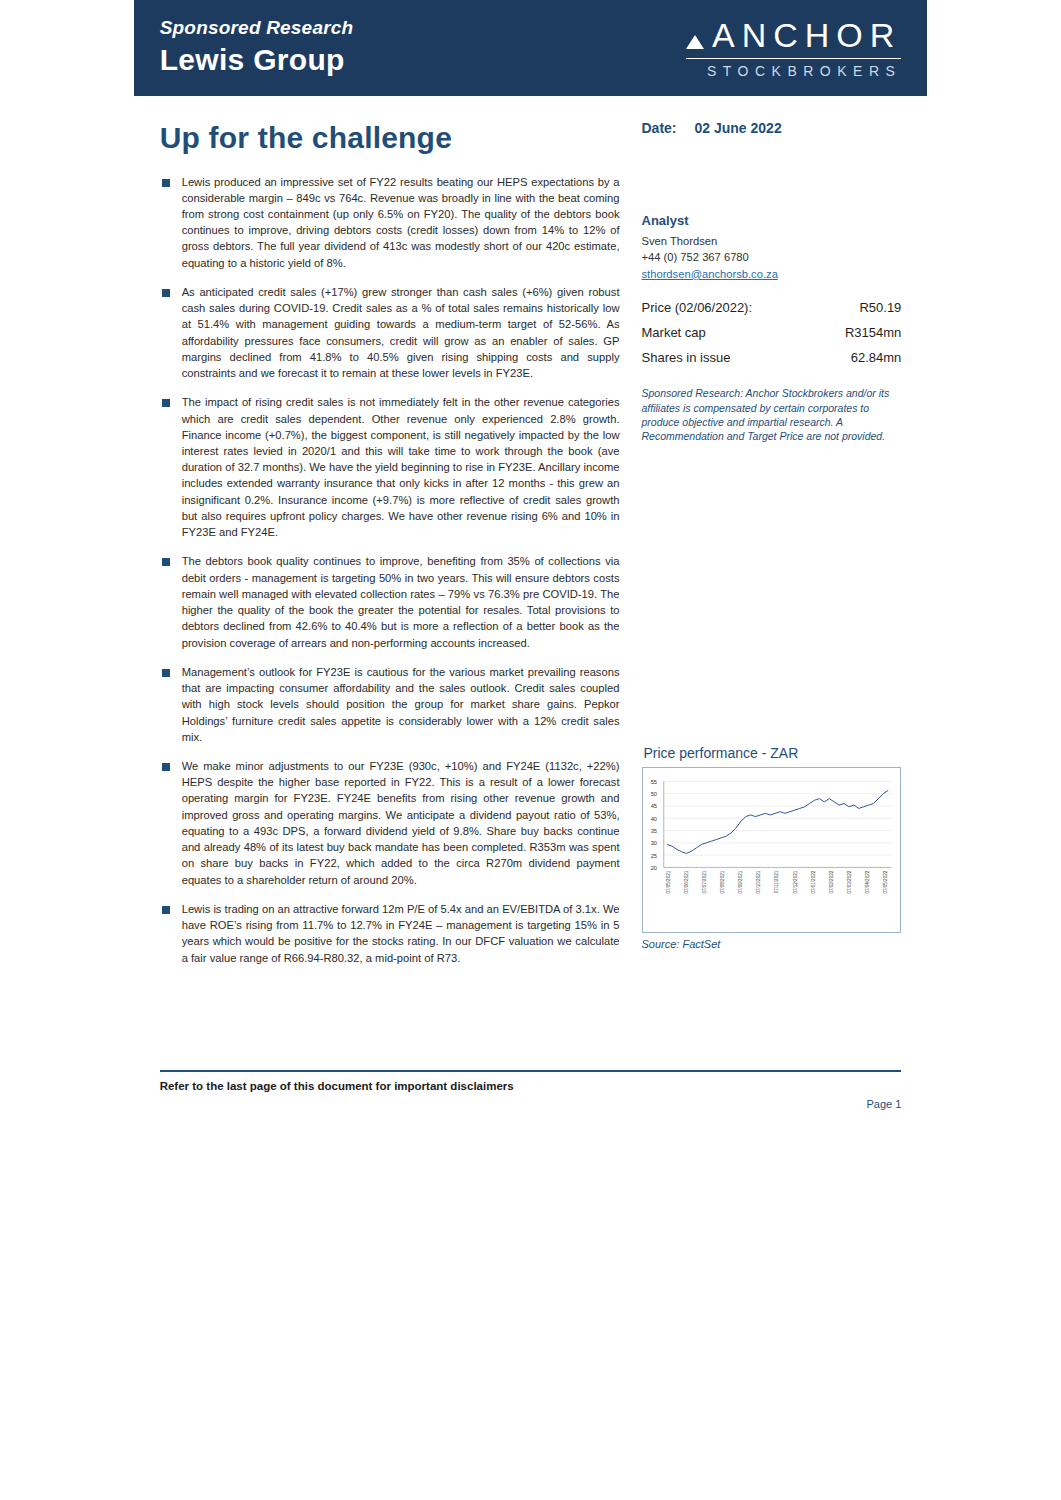Sponsored Research
Lewis Group
ANCHOR STOCKBROKERS
Up for the challenge
Lewis produced an impressive set of FY22 results beating our HEPS expectations by a considerable margin – 849c vs 764c. Revenue was broadly in line with the beat coming from strong cost containment (up only 6.5% on FY20). The quality of the debtors book continues to improve, driving debtors costs (credit losses) down from 14% to 12% of gross debtors. The full year dividend of 413c was modestly short of our 420c estimate, equating to a historic yield of 8%.
As anticipated credit sales (+17%) grew stronger than cash sales (+6%) given robust cash sales during COVID-19. Credit sales as a % of total sales remains historically low at 51.4% with management guiding towards a medium-term target of 52-56%. As affordability pressures face consumers, credit will grow as an enabler of sales. GP margins declined from 41.8% to 40.5% given rising shipping costs and supply constraints and we forecast it to remain at these lower levels in FY23E.
The impact of rising credit sales is not immediately felt in the other revenue categories which are credit sales dependent. Other revenue only experienced 2.8% growth. Finance income (+0.7%), the biggest component, is still negatively impacted by the low interest rates levied in 2020/1 and this will take time to work through the book (ave duration of 32.7 months). We have the yield beginning to rise in FY23E. Ancillary income includes extended warranty insurance that only kicks in after 12 months - this grew an insignificant 0.2%. Insurance income (+9.7%) is more reflective of credit sales growth but also requires upfront policy charges. We have other revenue rising 6% and 10% in FY23E and FY24E.
The debtors book quality continues to improve, benefiting from 35% of collections via debit orders - management is targeting 50% in two years. This will ensure debtors costs remain well managed with elevated collection rates – 79% vs 76.3% pre COVID-19. The higher the quality of the book the greater the potential for resales. Total provisions to debtors declined from 42.6% to 40.4% but is more a reflection of a better book as the provision coverage of arrears and non-performing accounts increased.
Management’s outlook for FY23E is cautious for the various market prevailing reasons that are impacting consumer affordability and the sales outlook. Credit sales coupled with high stock levels should position the group for market share gains. Pepkor Holdings’ furniture credit sales appetite is considerably lower with a 12% credit sales mix.
We make minor adjustments to our FY23E (930c, +10%) and FY24E (1132c, +22%) HEPS despite the higher base reported in FY22. This is a result of a lower forecast operating margin for FY23E. FY24E benefits from rising other revenue growth and improved gross and operating margins. We anticipate a dividend payout ratio of 53%, equating to a 493c DPS, a forward dividend yield of 9.8%. Share buy backs continue and already 48% of its latest buy back mandate has been completed. R353m was spent on share buy backs in FY22, which added to the circa R270m dividend payment equates to a shareholder return of around 20%.
Lewis is trading on an attractive forward 12m P/E of 5.4x and an EV/EBITDA of 3.1x. We have ROE’s rising from 11.7% to 12.7% in FY24E – management is targeting 15% in 5 years which would be positive for the stocks rating. In our DFCF valuation we calculate a fair value range of R66.94-R80.32, a mid-point of R73.
Date: 02 June 2022
Analyst
Sven Thordsen
+44 (0) 752 367 6780
sthordsen@anchorsb.co.za
| Price (02/06/2022): | R50.19 |
| Market cap | R3154mn |
| Shares in issue | 62.84mn |
Sponsored Research: Anchor Stockbrokers and/or its affiliates is compensated by certain corporates to produce objective and impartial research. A Recommendation and Target Price are not provided.
Price performance - ZAR
55 50 45 40 35 30 25 20 07/05/2021 07/06/2021 07/07/2021 07/08/2021 07/09/2021 07/10/2021 07/11/2021 07/12/2021 07/01/2022 07/02/2022 07/03/2022 07/04/2022 07/05/2022
Source: FactSet
Refer to the last page of this document for important disclaimers
Page 1